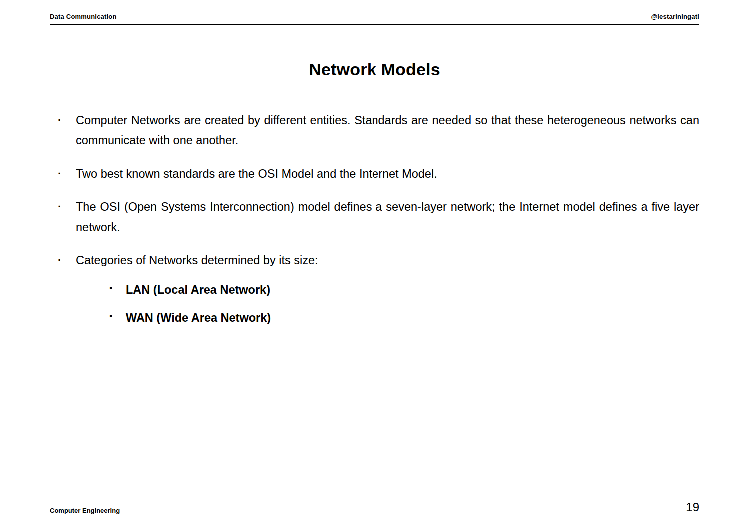Data Communication @lestariningati
Network Models
Computer Networks are created by different entities. Standards are needed so that these heterogeneous networks can communicate with one another.
Two best known standards are the OSI Model and the Internet Model.
The OSI (Open Systems Interconnection) model defines a seven-layer network; the Internet model defines a five layer network.
Categories of Networks determined by its size:
LAN (Local Area Network)
WAN (Wide Area Network)
Computer Engineering 19